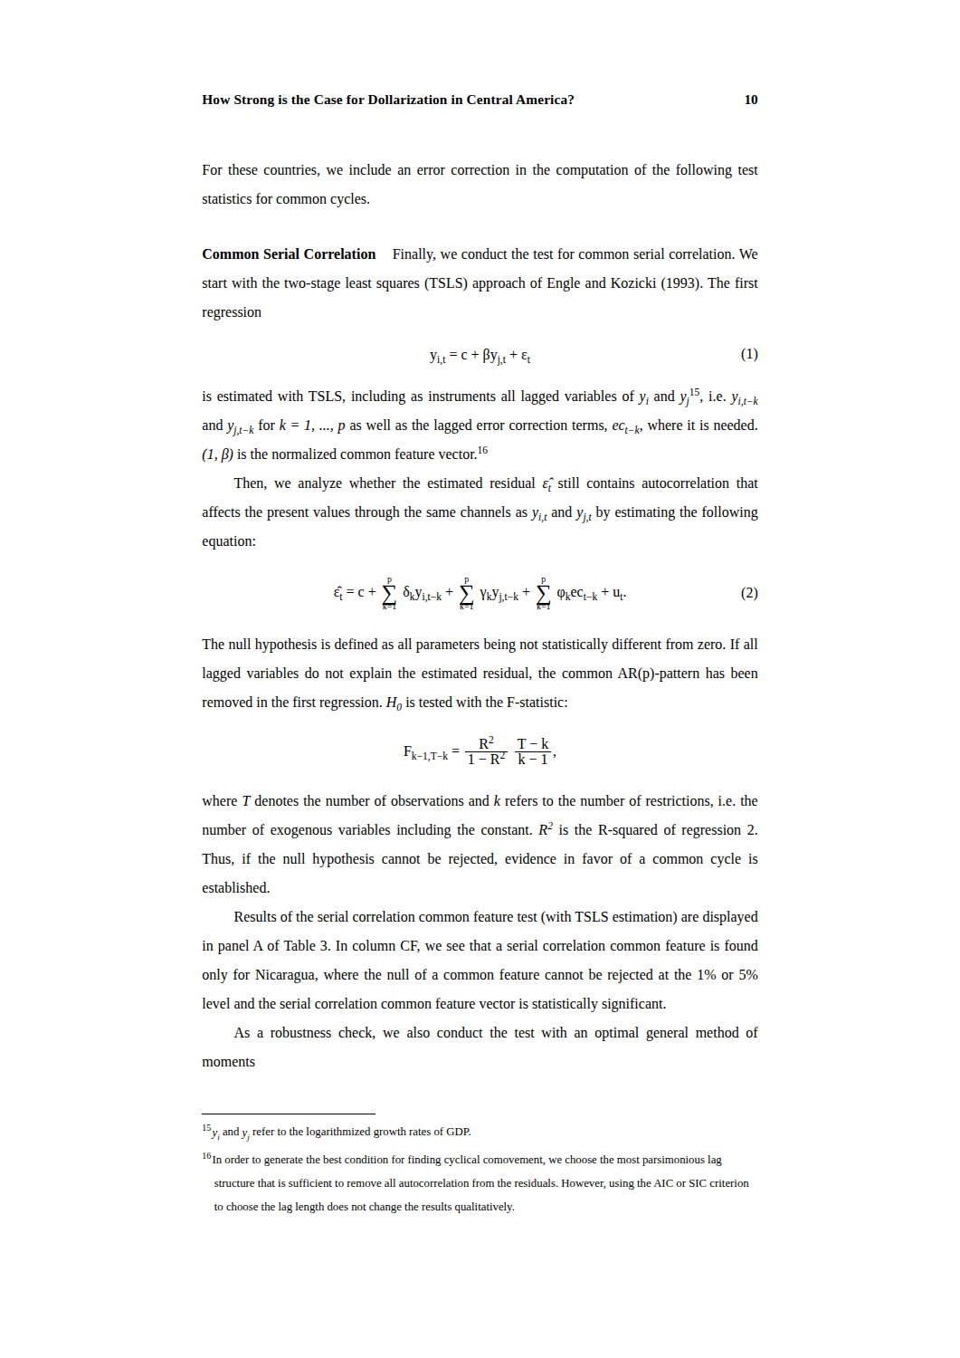How Strong is the Case for Dollarization in Central America? 10
For these countries, we include an error correction in the computation of the following test statistics for common cycles.
Common Serial Correlation Finally, we conduct the test for common serial correlation. We start with the two-stage least squares (TSLS) approach of Engle and Kozicki (1993). The first regression
yi,t = c + βyj,t + εt (1)
is estimated with TSLS, including as instruments all lagged variables of yi and yj15, i.e. yi,t−k and yj,t−k for k = 1, ..., p as well as the lagged error correction terms, ect−k, where it is needed. (1, β) is the normalized common feature vector.16
Then, we analyze whether the estimated residual ε̂t still contains autocorrelation that affects the present values through the same channels as yi,t and yj,t by estimating the following equation:
ε̂t = c + p∑k=1 δkyi,t−k + p∑k=1 γkyj,t−k + p∑k=1 φkect−k + ut. (2)
The null hypothesis is defined as all parameters being not statistically different from zero. If all lagged variables do not explain the estimated residual, the common AR(p)-pattern has been removed in the first regression. H0 is tested with the F-statistic:
Fk−1,T−k = R21 − R2 T − k k − 1,
where T denotes the number of observations and k refers to the number of restrictions, i.e. the number of exogenous variables including the constant. R2 is the R-squared of regression 2. Thus, if the null hypothesis cannot be rejected, evidence in favor of a common cycle is established.
Results of the serial correlation common feature test (with TSLS estimation) are displayed in panel A of Table 3. In column CF, we see that a serial correlation common feature is found only for Nicaragua, where the null of a common feature cannot be rejected at the 1% or 5% level and the serial correlation common feature vector is statistically significant.
As a robustness check, we also conduct the test with an optimal general method of moments
15 yi and yj refer to the logarithmized growth rates of GDP.
16 In order to generate the best condition for finding cyclical comovement, we choose the most parsimonious lag structure that is sufficient to remove all autocorrelation from the residuals. However, using the AIC or SIC criterion to choose the lag length does not change the results qualitatively.